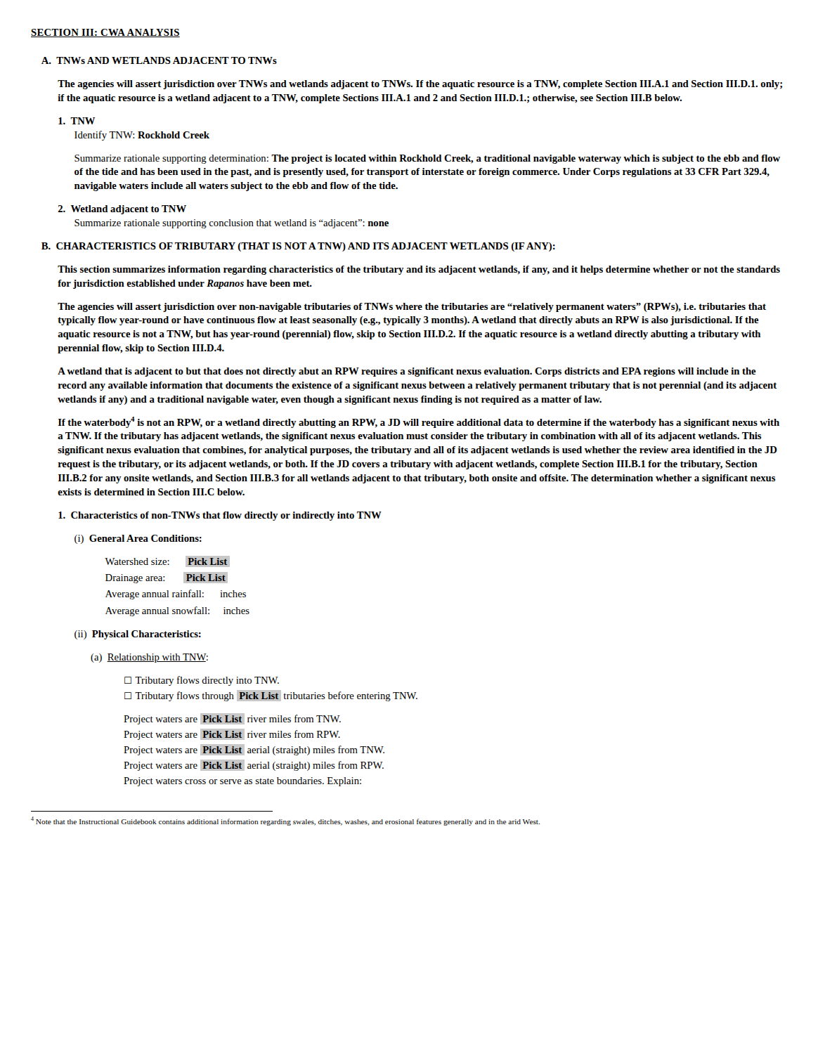SECTION III: CWA ANALYSIS
A. TNWs AND WETLANDS ADJACENT TO TNWs
The agencies will assert jurisdiction over TNWs and wetlands adjacent to TNWs. If the aquatic resource is a TNW, complete Section III.A.1 and Section III.D.1. only; if the aquatic resource is a wetland adjacent to a TNW, complete Sections III.A.1 and 2 and Section III.D.1.; otherwise, see Section III.B below.
1. TNW
Identify TNW: Rockhold Creek
Summarize rationale supporting determination: The project is located within Rockhold Creek, a traditional navigable waterway which is subject to the ebb and flow of the tide and has been used in the past, and is presently used, for transport of interstate or foreign commerce. Under Corps regulations at 33 CFR Part 329.4, navigable waters include all waters subject to the ebb and flow of the tide.
2. Wetland adjacent to TNW
Summarize rationale supporting conclusion that wetland is “adjacent”: none
B. CHARACTERISTICS OF TRIBUTARY (THAT IS NOT A TNW) AND ITS ADJACENT WETLANDS (IF ANY):
This section summarizes information regarding characteristics of the tributary and its adjacent wetlands, if any, and it helps determine whether or not the standards for jurisdiction established under Rapanos have been met.
The agencies will assert jurisdiction over non-navigable tributaries of TNWs where the tributaries are “relatively permanent waters” (RPWs), i.e. tributaries that typically flow year-round or have continuous flow at least seasonally (e.g., typically 3 months). A wetland that directly abuts an RPW is also jurisdictional. If the aquatic resource is not a TNW, but has year-round (perennial) flow, skip to Section III.D.2. If the aquatic resource is a wetland directly abutting a tributary with perennial flow, skip to Section III.D.4.
A wetland that is adjacent to but that does not directly abut an RPW requires a significant nexus evaluation. Corps districts and EPA regions will include in the record any available information that documents the existence of a significant nexus between a relatively permanent tributary that is not perennial (and its adjacent wetlands if any) and a traditional navigable water, even though a significant nexus finding is not required as a matter of law.
If the waterbody4 is not an RPW, or a wetland directly abutting an RPW, a JD will require additional data to determine if the waterbody has a significant nexus with a TNW. If the tributary has adjacent wetlands, the significant nexus evaluation must consider the tributary in combination with all of its adjacent wetlands. This significant nexus evaluation that combines, for analytical purposes, the tributary and all of its adjacent wetlands is used whether the review area identified in the JD request is the tributary, or its adjacent wetlands, or both. If the JD covers a tributary with adjacent wetlands, complete Section III.B.1 for the tributary, Section III.B.2 for any onsite wetlands, and Section III.B.3 for all wetlands adjacent to that tributary, both onsite and offsite. The determination whether a significant nexus exists is determined in Section III.C below.
1. Characteristics of non-TNWs that flow directly or indirectly into TNW
(i) General Area Conditions:
Watershed size: Pick List
Drainage area: Pick List
Average annual rainfall: inches
Average annual snowfall: inches
(ii) Physical Characteristics:
(a) Relationship with TNW:
☐Tributary flows directly into TNW.
☐Tributary flows through Pick List tributaries before entering TNW.
Project waters are Pick List river miles from TNW.
Project waters are Pick List river miles from RPW.
Project waters are Pick List aerial (straight) miles from TNW.
Project waters are Pick List aerial (straight) miles from RPW.
Project waters cross or serve as state boundaries. Explain:
4 Note that the Instructional Guidebook contains additional information regarding swales, ditches, washes, and erosional features generally and in the arid West.